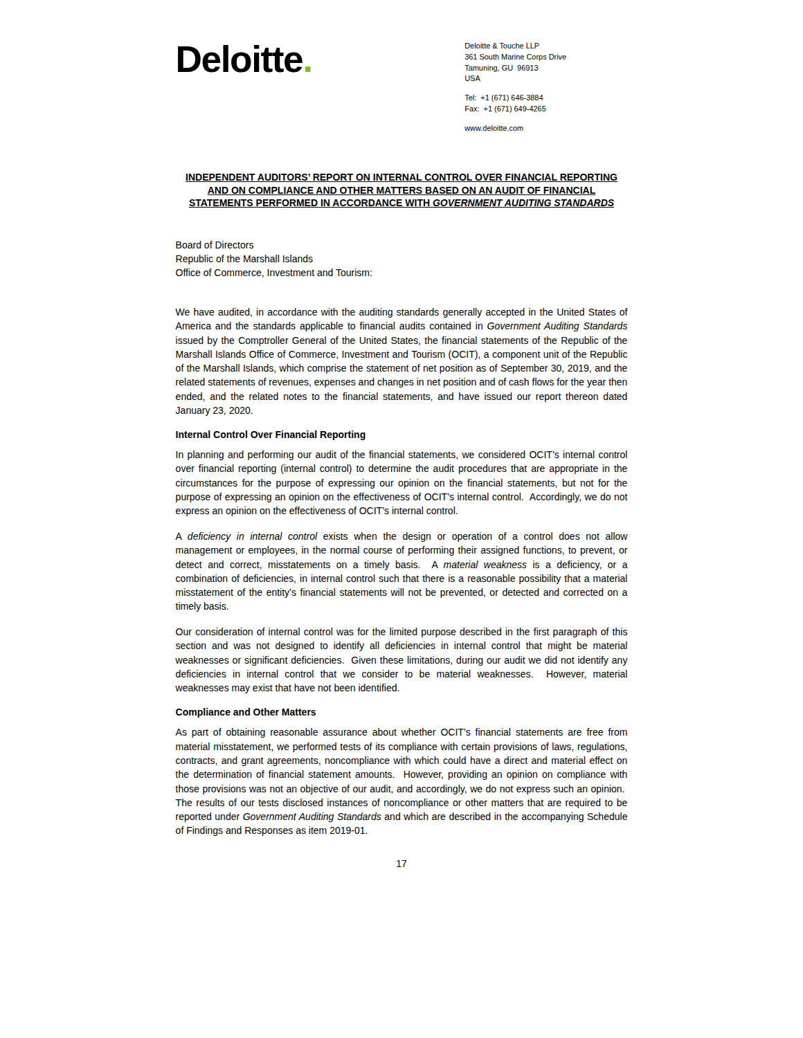Deloitte.
Deloitte & Touche LLP
361 South Marine Corps Drive
Tamuning, GU 96913
USA
Tel: +1 (671) 646-3884
Fax: +1 (671) 649-4265
www.deloitte.com
Independent Auditors’ Report on Internal Control Over Financial Reporting and on Compliance and Other Matters Based on an Audit of Financial Statements Performed in Accordance with Government Auditing Standards
Board of Directors
Republic of the Marshall Islands
Office of Commerce, Investment and Tourism:
We have audited, in accordance with the auditing standards generally accepted in the United States of America and the standards applicable to financial audits contained in Government Auditing Standards issued by the Comptroller General of the United States, the financial statements of the Republic of the Marshall Islands Office of Commerce, Investment and Tourism (OCIT), a component unit of the Republic of the Marshall Islands, which comprise the statement of net position as of September 30, 2019, and the related statements of revenues, expenses and changes in net position and of cash flows for the year then ended, and the related notes to the financial statements, and have issued our report thereon dated January 23, 2020.
Internal Control Over Financial Reporting
In planning and performing our audit of the financial statements, we considered OCIT’s internal control over financial reporting (internal control) to determine the audit procedures that are appropriate in the circumstances for the purpose of expressing our opinion on the financial statements, but not for the purpose of expressing an opinion on the effectiveness of OCIT’s internal control. Accordingly, we do not express an opinion on the effectiveness of OCIT’s internal control.
A deficiency in internal control exists when the design or operation of a control does not allow management or employees, in the normal course of performing their assigned functions, to prevent, or detect and correct, misstatements on a timely basis. A material weakness is a deficiency, or a combination of deficiencies, in internal control such that there is a reasonable possibility that a material misstatement of the entity’s financial statements will not be prevented, or detected and corrected on a timely basis.
Our consideration of internal control was for the limited purpose described in the first paragraph of this section and was not designed to identify all deficiencies in internal control that might be material weaknesses or significant deficiencies. Given these limitations, during our audit we did not identify any deficiencies in internal control that we consider to be material weaknesses. However, material weaknesses may exist that have not been identified.
Compliance and Other Matters
As part of obtaining reasonable assurance about whether OCIT’s financial statements are free from material misstatement, we performed tests of its compliance with certain provisions of laws, regulations, contracts, and grant agreements, noncompliance with which could have a direct and material effect on the determination of financial statement amounts. However, providing an opinion on compliance with those provisions was not an objective of our audit, and accordingly, we do not express such an opinion. The results of our tests disclosed instances of noncompliance or other matters that are required to be reported under Government Auditing Standards and which are described in the accompanying Schedule of Findings and Responses as item 2019-01.
17